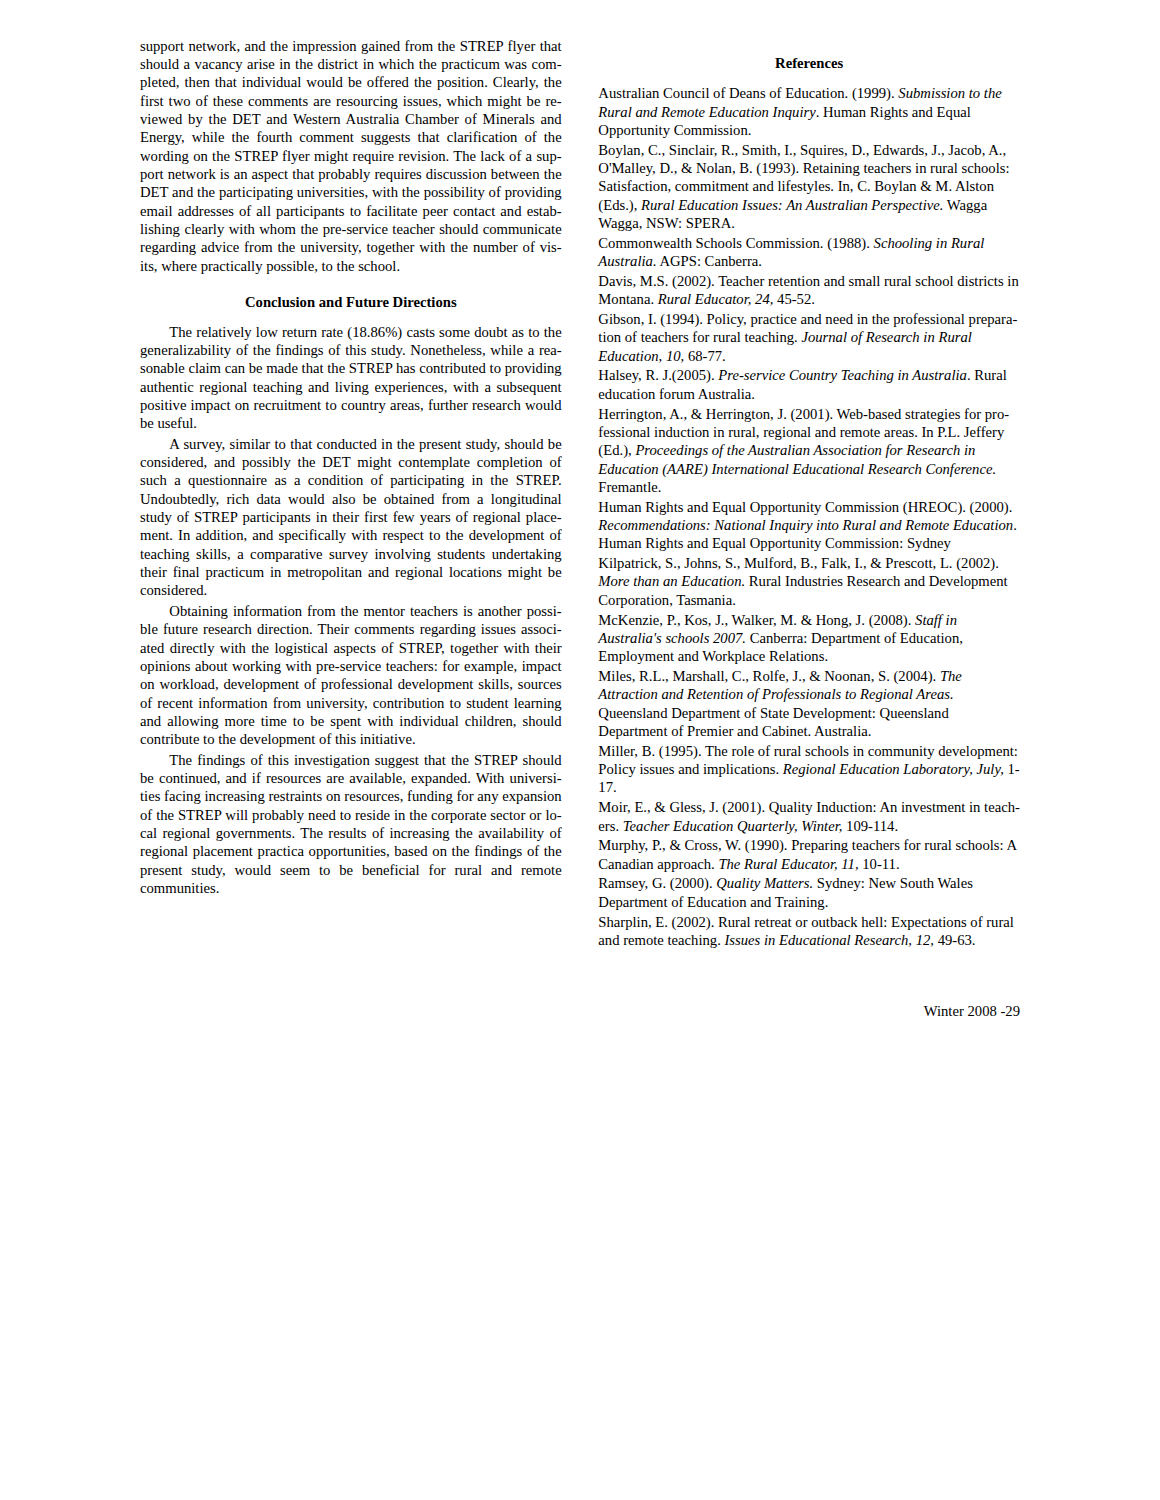support network, and the impression gained from the STREP flyer that should a vacancy arise in the district in which the practicum was completed, then that individual would be offered the position. Clearly, the first two of these comments are resourcing issues, which might be reviewed by the DET and Western Australia Chamber of Minerals and Energy, while the fourth comment suggests that clarification of the wording on the STREP flyer might require revision. The lack of a support network is an aspect that probably requires discussion between the DET and the participating universities, with the possibility of providing email addresses of all participants to facilitate peer contact and establishing clearly with whom the pre-service teacher should communicate regarding advice from the university, together with the number of visits, where practically possible, to the school.
Conclusion and Future Directions
The relatively low return rate (18.86%) casts some doubt as to the generalizability of the findings of this study. Nonetheless, while a reasonable claim can be made that the STREP has contributed to providing authentic regional teaching and living experiences, with a subsequent positive impact on recruitment to country areas, further research would be useful.
A survey, similar to that conducted in the present study, should be considered, and possibly the DET might contemplate completion of such a questionnaire as a condition of participating in the STREP. Undoubtedly, rich data would also be obtained from a longitudinal study of STREP participants in their first few years of regional placement. In addition, and specifically with respect to the development of teaching skills, a comparative survey involving students undertaking their final practicum in metropolitan and regional locations might be considered.
Obtaining information from the mentor teachers is another possible future research direction. Their comments regarding issues associated directly with the logistical aspects of STREP, together with their opinions about working with pre-service teachers: for example, impact on workload, development of professional development skills, sources of recent information from university, contribution to student learning and allowing more time to be spent with individual children, should contribute to the development of this initiative.
The findings of this investigation suggest that the STREP should be continued, and if resources are available, expanded. With universities facing increasing restraints on resources, funding for any expansion of the STREP will probably need to reside in the corporate sector or local regional governments. The results of increasing the availability of regional placement practica opportunities, based on the findings of the present study, would seem to be beneficial for rural and remote communities.
References
Australian Council of Deans of Education. (1999). Submission to the Rural and Remote Education Inquiry. Human Rights and Equal Opportunity Commission.
Boylan, C., Sinclair, R., Smith, I., Squires, D., Edwards, J., Jacob, A., O'Malley, D., & Nolan, B. (1993). Retaining teachers in rural schools: Satisfaction, commitment and lifestyles. In, C. Boylan & M. Alston (Eds.), Rural Education Issues: An Australian Perspective. Wagga Wagga, NSW: SPERA.
Commonwealth Schools Commission. (1988). Schooling in Rural Australia. AGPS: Canberra.
Davis, M.S. (2002). Teacher retention and small rural school districts in Montana. Rural Educator, 24, 45-52.
Gibson, I. (1994). Policy, practice and need in the professional preparation of teachers for rural teaching. Journal of Research in Rural Education, 10, 68-77.
Halsey, R. J.(2005). Pre-service Country Teaching in Australia. Rural education forum Australia.
Herrington, A., & Herrington, J. (2001). Web-based strategies for professional induction in rural, regional and remote areas. In P.L. Jeffery (Ed.), Proceedings of the Australian Association for Research in Education (AARE) International Educational Research Conference. Fremantle.
Human Rights and Equal Opportunity Commission (HREOC). (2000). Recommendations: National Inquiry into Rural and Remote Education. Human Rights and Equal Opportunity Commission: Sydney
Kilpatrick, S., Johns, S., Mulford, B., Falk, I., & Prescott, L. (2002). More than an Education. Rural Industries Research and Development Corporation, Tasmania.
McKenzie, P., Kos, J., Walker, M. & Hong, J. (2008). Staff in Australia's schools 2007. Canberra: Department of Education, Employment and Workplace Relations.
Miles, R.L., Marshall, C., Rolfe, J., & Noonan, S. (2004). The Attraction and Retention of Professionals to Regional Areas. Queensland Department of State Development: Queensland Department of Premier and Cabinet. Australia.
Miller, B. (1995). The role of rural schools in community development: Policy issues and implications. Regional Education Laboratory, July, 1-17.
Moir, E., & Gless, J. (2001). Quality Induction: An investment in teachers. Teacher Education Quarterly, Winter, 109-114.
Murphy, P., & Cross, W. (1990). Preparing teachers for rural schools: A Canadian approach. The Rural Educator, 11, 10-11.
Ramsey, G. (2000). Quality Matters. Sydney: New South Wales Department of Education and Training.
Sharplin, E. (2002). Rural retreat or outback hell: Expectations of rural and remote teaching. Issues in Educational Research, 12, 49-63.
Winter 2008 -29